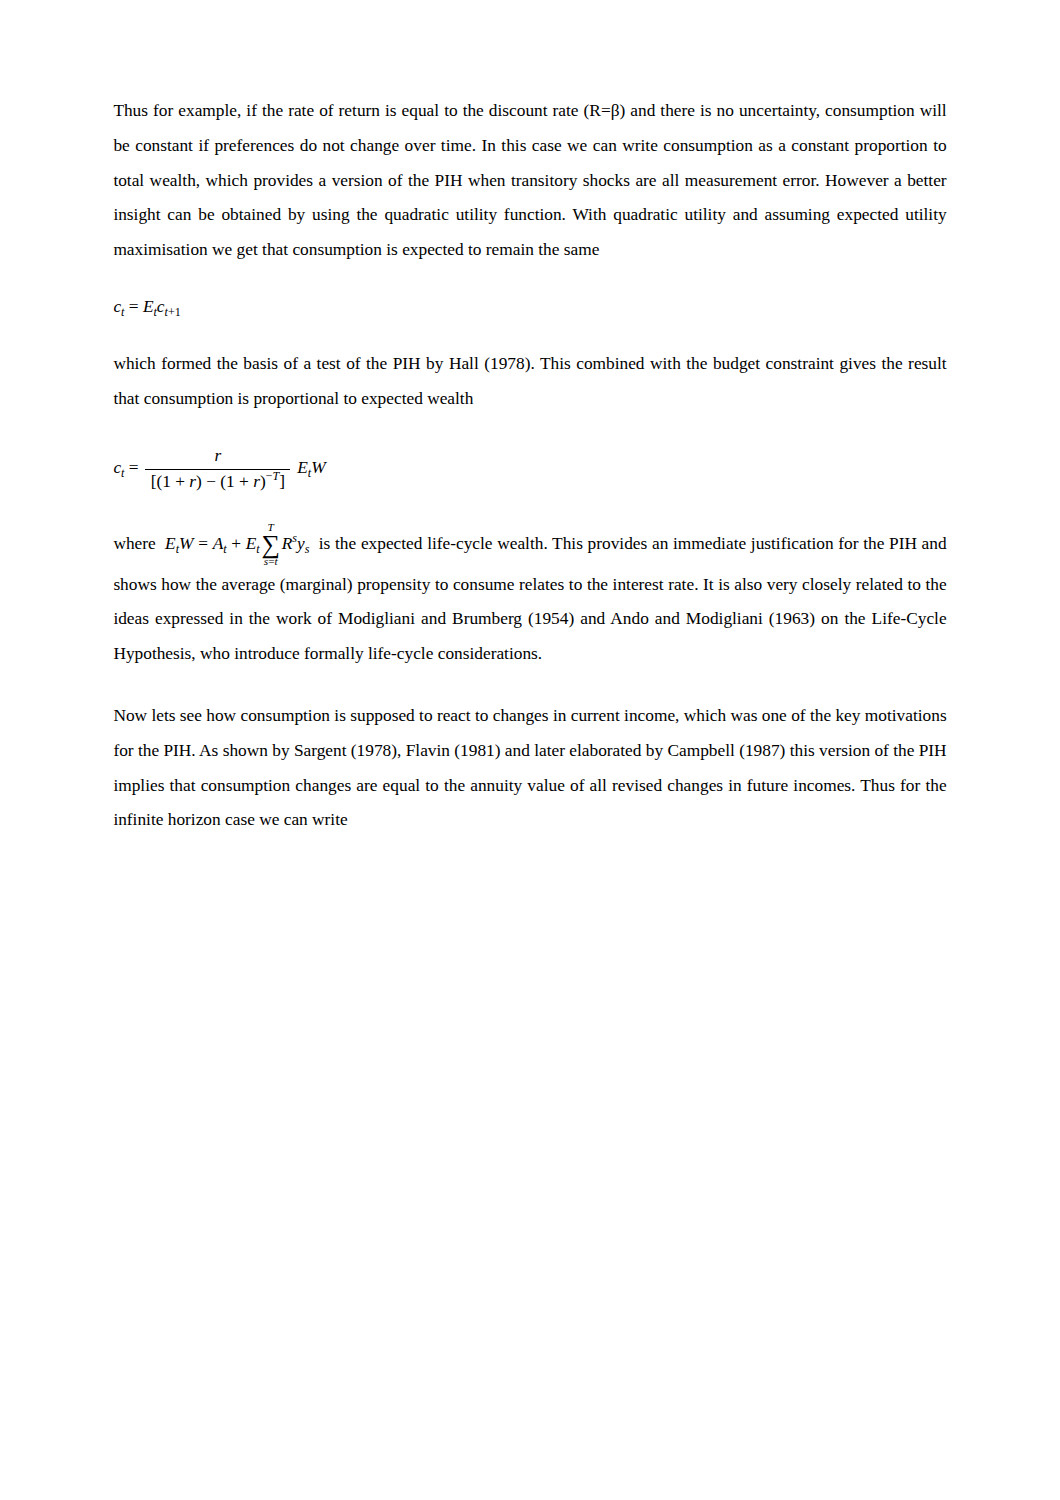Thus for example, if the rate of return is equal to the discount rate (R=β) and there is no uncertainty, consumption will be constant if preferences do not change over time. In this case we can write consumption as a constant proportion to total wealth, which provides a version of the PIH when transitory shocks are all measurement error. However a better insight can be obtained by using the quadratic utility function. With quadratic utility and assuming expected utility maximisation we get that consumption is expected to remain the same
ct = Etct+1
which formed the basis of a test of the PIH by Hall (1978). This combined with the budget constraint gives the result that consumption is proportional to expected wealth
ct = r[(1 + r) − (1 + r)−T] EtW
where EtW = At + EtT∑s=t Rsys is the expected life-cycle wealth. This provides an immediate justification for the PIH and shows how the average (marginal) propensity to consume relates to the interest rate. It is also very closely related to the ideas expressed in the work of Modigliani and Brumberg (1954) and Ando and Modigliani (1963) on the Life-Cycle Hypothesis, who introduce formally life-cycle considerations.
Now lets see how consumption is supposed to react to changes in current income, which was one of the key motivations for the PIH. As shown by Sargent (1978), Flavin (1981) and later elaborated by Campbell (1987) this version of the PIH implies that consumption changes are equal to the annuity value of all revised changes in future incomes. Thus for the infinite horizon case we can write